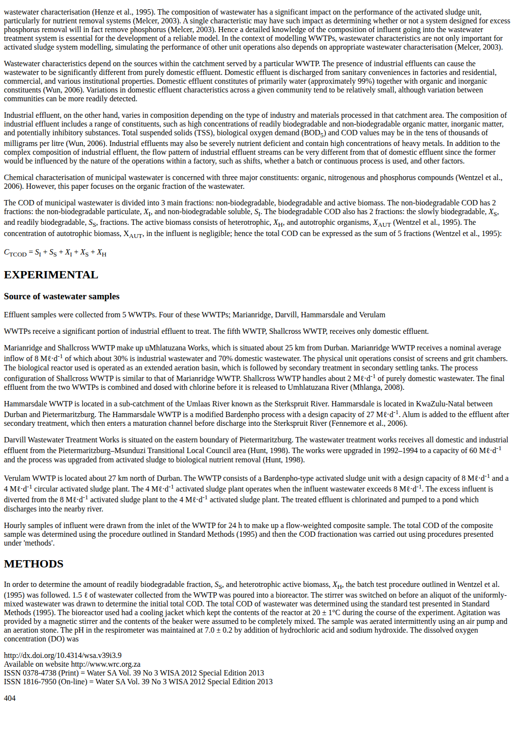wastewater characterisation (Henze et al., 1995). The composition of wastewater has a significant impact on the performance of the activated sludge unit, particularly for nutrient removal systems (Melcer, 2003). A single characteristic may have such impact as determining whether or not a system designed for excess phosphorus removal will in fact remove phosphorus (Melcer, 2003). Hence a detailed knowledge of the composition of influent going into the wastewater treatment system is essential for the development of a reliable model. In the context of modelling WWTPs, wastewater characteristics are not only important for activated sludge system modelling, simulating the performance of other unit operations also depends on appropriate wastewater characterisation (Melcer, 2003).
Wastewater characteristics depend on the sources within the catchment served by a particular WWTP. The presence of industrial effluents can cause the wastewater to be significantly different from purely domestic effluent. Domestic effluent is discharged from sanitary conveniences in factories and residential, commercial, and various institutional properties. Domestic effluent constitutes of primarily water (approximately 99%) together with organic and inorganic constituents (Wun, 2006). Variations in domestic effluent characteristics across a given community tend to be relatively small, although variation between communities can be more readily detected.
Industrial effluent, on the other hand, varies in composition depending on the type of industry and materials processed in that catchment area. The composition of industrial effluent includes a range of constituents, such as high concentrations of readily biodegradable and non-biodegradable organic matter, inorganic matter, and potentially inhibitory substances. Total suspended solids (TSS), biological oxygen demand (BOD5) and COD values may be in the tens of thousands of milligrams per litre (Wun, 2006). Industrial effluents may also be severely nutrient deficient and contain high concentrations of heavy metals. In addition to the complex composition of industrial effluent, the flow pattern of industrial effluent streams can be very different from that of domestic effluent since the former would be influenced by the nature of the operations within a factory, such as shifts, whether a batch or continuous process is used, and other factors.
Chemical characterisation of municipal wastewater is concerned with three major constituents: organic, nitrogenous and phosphorus compounds (Wentzel et al., 2006). However, this paper focuses on the organic fraction of the wastewater.
The COD of municipal wastewater is divided into 3 main fractions: non-biodegradable, biodegradable and active biomass. The non-biodegradable COD has 2 fractions: the non-biodegradable particulate, XI, and non-biodegradable soluble, SI. The biodegradable COD also has 2 fractions: the slowly biodegradable, XS, and readily biodegradable, SS, fractions. The active biomass consists of heterotrophic, XH, and autotrophic organisms, XAUT (Wentzel et al., 1995). The concentration of autotrophic biomass, XAUT, in the influent is negligible; hence the total COD can be expressed as the sum of 5 fractions (Wentzel et al., 1995):
CTCOD = SI + SS + XI + XS + XH
EXPERIMENTAL
Source of wastewater samples
Effluent samples were collected from 5 WWTPs. Four of these WWTPs; Marianridge, Darvill, Hammarsdale and Verulam
WWTPs receive a significant portion of industrial effluent to treat. The fifth WWTP, Shallcross WWTP, receives only domestic effluent.
Marianridge and Shallcross WWTP make up uMhlatuzana Works, which is situated about 25 km from Durban. Marianridge WWTP receives a nominal average inflow of 8 Mℓ·d-1 of which about 30% is industrial wastewater and 70% domestic wastewater. The physical unit operations consist of screens and grit chambers. The biological reactor used is operated as an extended aeration basin, which is followed by secondary treatment in secondary settling tanks. The process configuration of Shallcross WWTP is similar to that of Marianridge WWTP. Shallcross WWTP handles about 2 Mℓ·d-1 of purely domestic wastewater. The final effluent from the two WWTPs is combined and dosed with chlorine before it is released to Umhlatuzana River (Mhlanga, 2008).
Hammarsdale WWTP is located in a sub-catchment of the Umlaas River known as the Sterkspruit River. Hammarsdale is located in KwaZulu-Natal between Durban and Pietermaritzburg. The Hammarsdale WWTP is a modified Bardenpho process with a design capacity of 27 Mℓ·d-1. Alum is added to the effluent after secondary treatment, which then enters a maturation channel before discharge into the Sterkspruit River (Fennemore et al., 2006).
Darvill Wastewater Treatment Works is situated on the eastern boundary of Pietermaritzburg. The wastewater treatment works receives all domestic and industrial effluent from the Pietermaritzburg–Msunduzi Transitional Local Council area (Hunt, 1998). The works were upgraded in 1992–1994 to a capacity of 60 Mℓ·d-1 and the process was upgraded from activated sludge to biological nutrient removal (Hunt, 1998).
Verulam WWTP is located about 27 km north of Durban. The WWTP consists of a Bardenpho-type activated sludge unit with a design capacity of 8 Mℓ·d-1 and a 4 Mℓ·d-1 circular activated sludge plant. The 4 Mℓ·d-1 activated sludge plant operates when the influent wastewater exceeds 8 Mℓ·d-1. The excess influent is diverted from the 8 Mℓ·d-1 activated sludge plant to the 4 Mℓ·d-1 activated sludge plant. The treated effluent is chlorinated and pumped to a pond which discharges into the nearby river.
Hourly samples of influent were drawn from the inlet of the WWTP for 24 h to make up a flow-weighted composite sample. The total COD of the composite sample was determined using the procedure outlined in Standard Methods (1995) and then the COD fractionation was carried out using procedures presented under 'methods'.
METHODS
In order to determine the amount of readily biodegradable fraction, SS, and heterotrophic active biomass, XH, the batch test procedure outlined in Wentzel et al. (1995) was followed. 1.5 ℓ of wastewater collected from the WWTP was poured into a bioreactor. The stirrer was switched on before an aliquot of the uniformly-mixed wastewater was drawn to determine the initial total COD. The total COD of wastewater was determined using the standard test presented in Standard Methods (1995). The bioreactor used had a cooling jacket which kept the contents of the reactor at 20 ± 1°C during the course of the experiment. Agitation was provided by a magnetic stirrer and the contents of the beaker were assumed to be completely mixed. The sample was aerated intermittently using an air pump and an aeration stone. The pH in the respirometer was maintained at 7.0 ± 0.2 by addition of hydrochloric acid and sodium hydroxide. The dissolved oxygen concentration (DO) was
http://dx.doi.org/10.4314/wsa.v39i3.9
Available on website http://www.wrc.org.za
ISSN 0378-4738 (Print) = Water SA Vol. 39 No 3 WISA 2012 Special Edition 2013
ISSN 1816-7950 (On-line) = Water SA Vol. 39 No 3 WISA 2012 Special Edition 2013
404